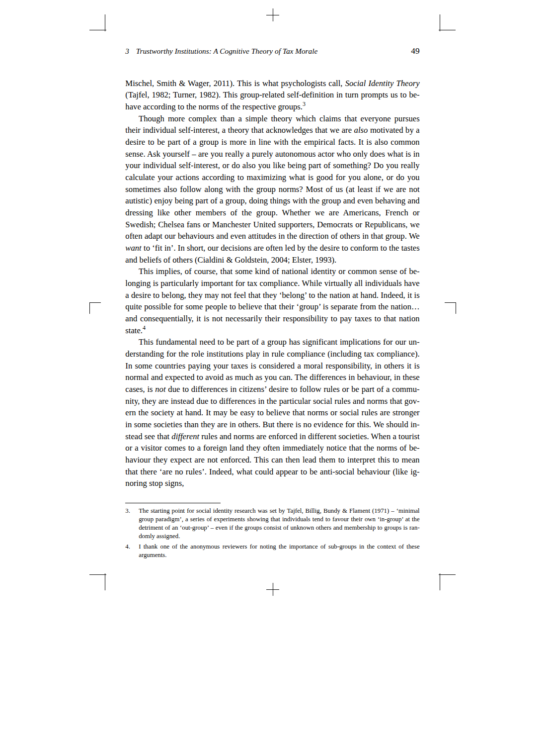3 Trustworthy Institutions: A Cognitive Theory of Tax Morale 49
Mischel, Smith & Wager, 2011). This is what psychologists call, Social Identity Theory (Tajfel, 1982; Turner, 1982). This group-related self-definition in turn prompts us to behave according to the norms of the respective groups.3
Though more complex than a simple theory which claims that everyone pursues their individual self-interest, a theory that acknowledges that we are also motivated by a desire to be part of a group is more in line with the empirical facts. It is also common sense. Ask yourself – are you really a purely autonomous actor who only does what is in your individual self-interest, or do also you like being part of something? Do you really calculate your actions according to maximizing what is good for you alone, or do you sometimes also follow along with the group norms? Most of us (at least if we are not autistic) enjoy being part of a group, doing things with the group and even behaving and dressing like other members of the group. Whether we are Americans, French or Swedish; Chelsea fans or Manchester United supporters, Democrats or Republicans, we often adapt our behaviours and even attitudes in the direction of others in that group. We want to ‘fit in’. In short, our decisions are often led by the desire to conform to the tastes and beliefs of others (Cialdini & Goldstein, 2004; Elster, 1993).
This implies, of course, that some kind of national identity or common sense of belonging is particularly important for tax compliance. While virtually all individuals have a desire to belong, they may not feel that they ‘belong’ to the nation at hand. Indeed, it is quite possible for some people to believe that their ‘group’ is separate from the nation… and consequentially, it is not necessarily their responsibility to pay taxes to that nation state.4
This fundamental need to be part of a group has significant implications for our understanding for the role institutions play in rule compliance (including tax compliance). In some countries paying your taxes is considered a moral responsibility, in others it is normal and expected to avoid as much as you can. The differences in behaviour, in these cases, is not due to differences in citizens’ desire to follow rules or be part of a community, they are instead due to differences in the particular social rules and norms that govern the society at hand. It may be easy to believe that norms or social rules are stronger in some societies than they are in others. But there is no evidence for this. We should instead see that different rules and norms are enforced in different societies. When a tourist or a visitor comes to a foreign land they often immediately notice that the norms of behaviour they expect are not enforced. This can then lead them to interpret this to mean that there ‘are no rules’. Indeed, what could appear to be anti-social behaviour (like ignoring stop signs,
3. The starting point for social identity research was set by Tajfel, Billig, Bundy & Flament (1971) – ‘minimal group paradigm’, a series of experiments showing that individuals tend to favour their own ‘in-group’ at the detriment of an ‘out-group’ – even if the groups consist of unknown others and membership to groups is randomly assigned.
4. I thank one of the anonymous reviewers for noting the importance of sub-groups in the context of these arguments.